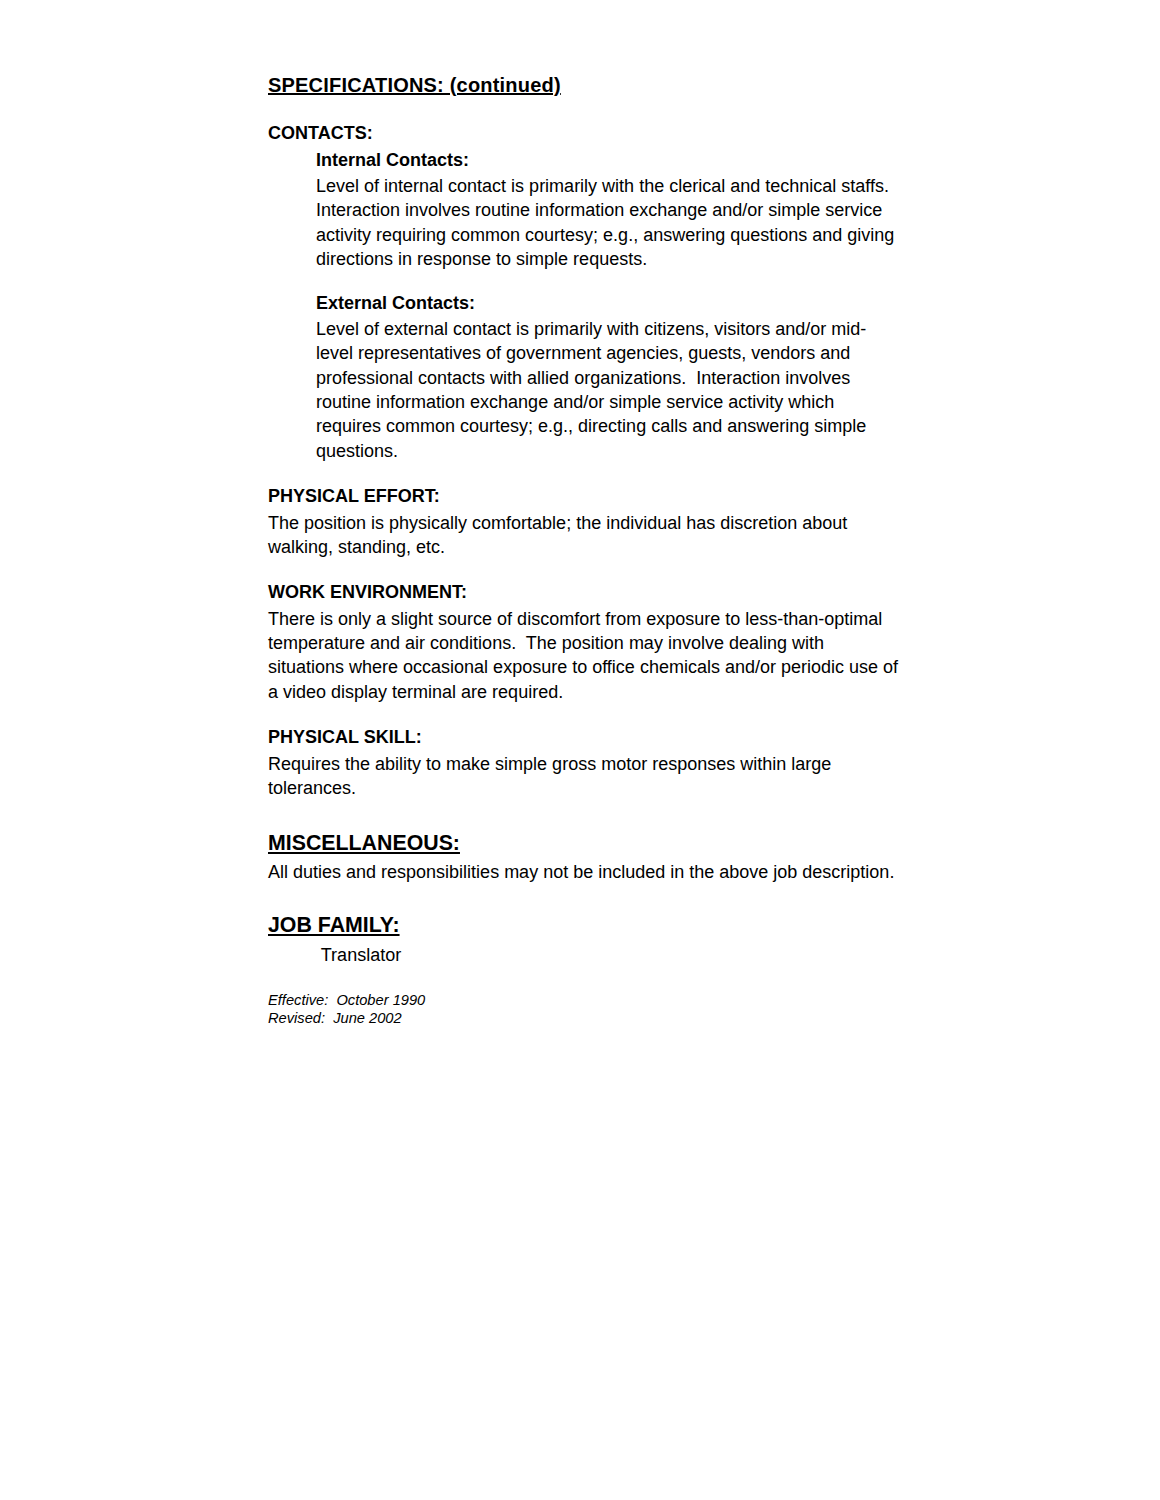SPECIFICATIONS: (continued)
CONTACTS:
Internal Contacts:
Level of internal contact is primarily with the clerical and technical staffs. Interaction involves routine information exchange and/or simple service activity requiring common courtesy; e.g., answering questions and giving directions in response to simple requests.
External Contacts:
Level of external contact is primarily with citizens, visitors and/or mid-level representatives of government agencies, guests, vendors and professional contacts with allied organizations. Interaction involves routine information exchange and/or simple service activity which requires common courtesy; e.g., directing calls and answering simple questions.
PHYSICAL EFFORT:
The position is physically comfortable; the individual has discretion about walking, standing, etc.
WORK ENVIRONMENT:
There is only a slight source of discomfort from exposure to less-than-optimal temperature and air conditions. The position may involve dealing with situations where occasional exposure to office chemicals and/or periodic use of a video display terminal are required.
PHYSICAL SKILL:
Requires the ability to make simple gross motor responses within large tolerances.
MISCELLANEOUS:
All duties and responsibilities may not be included in the above job description.
JOB FAMILY:
Translator
Effective: October 1990
Revised: June 2002